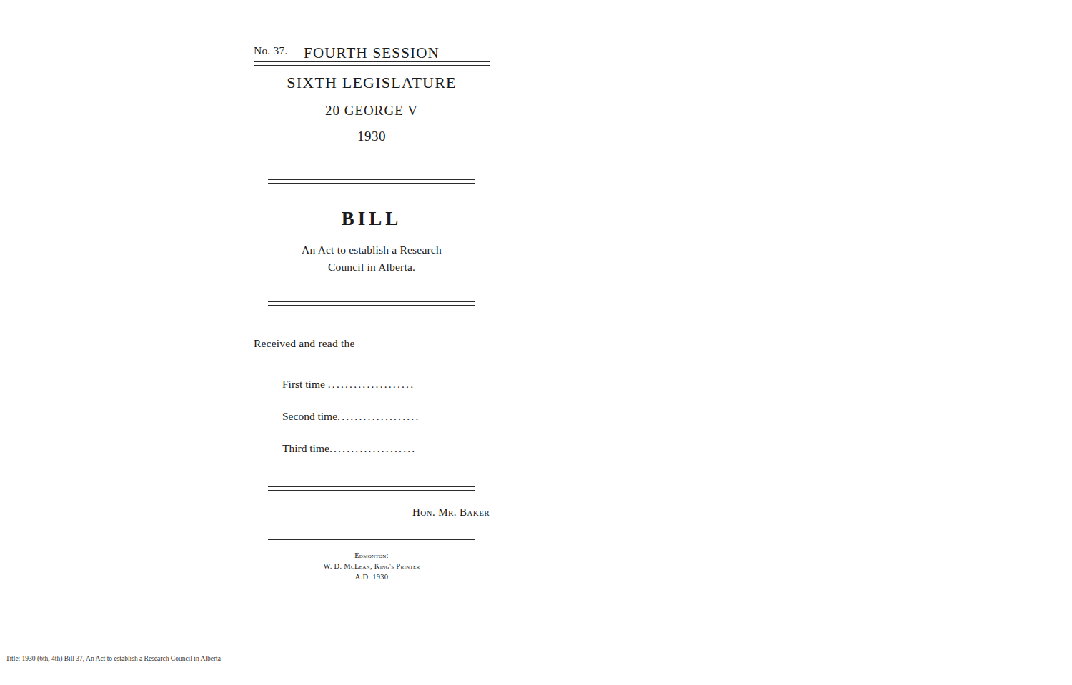No. 37.
FOURTH SESSION SIXTH LEGISLATURE 20 GEORGE V 1930
BILL
An Act to establish a Research
Council in Alberta.
Received and read the
First time ....................
Second time...................
Third time....................
Hon. Mr. Baker
Edmonton:
W. D. McLean, King's Printer
A.D. 1930
Title: 1930 (6th, 4th) Bill 37, An Act to establish a Research Council in Alberta